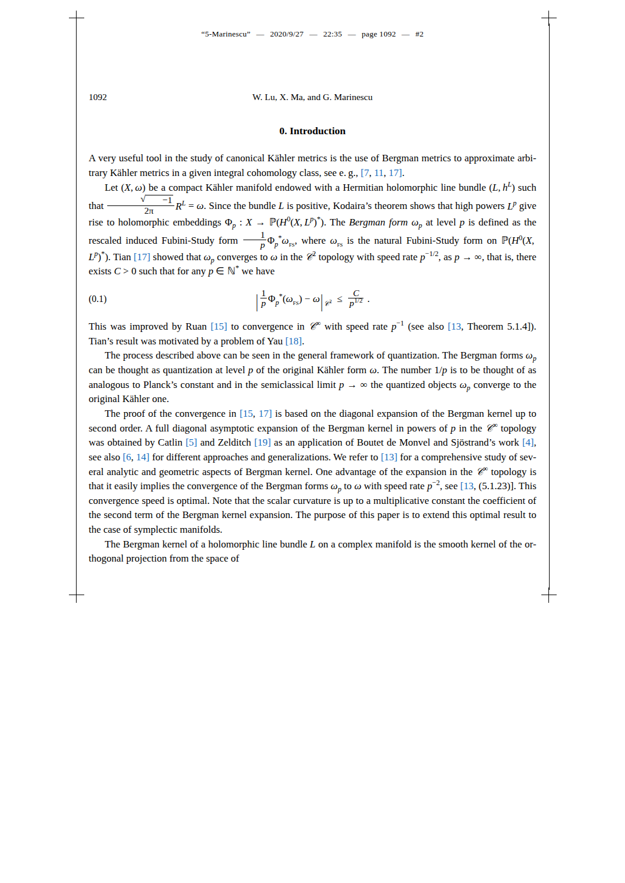“5-Marinescu” — 2020/9/27 — 22:35 — page 1092 — #2
1092
W. Lu, X. Ma, and G. Marinescu
0. Introduction
A very useful tool in the study of canonical Kähler metrics is the use of Bergman metrics to approximate arbitrary Kähler metrics in a given integral cohomology class, see e. g., [7, 11, 17].
Let (X, ω) be a compact Kähler manifold endowed with a Hermitian holomorphic line bundle (L, hL) such that −12π RL = ω. Since the bundle L is positive, Kodaira’s theorem shows that high powers Lp give rise to holomorphic embeddings Φp : X → ℙ(H0(X, Lp)*). The Bergman form ωp at level p is defined as the rescaled induced Fubini-Study form 1 p Φp*ωFS, where ωFS is the natural Fubini-Study form on ℙ(H0(X, Lp)*). Tian [17] showed that ωp converges to ω in the 𝒞2 topology with speed rate p−1/2, as p → ∞, that is, there exists C > 0 such that for any p ∈ ℕ* we have
(0.1)
|1 p Φp*(ωFS) − ω|𝒞2 ≤ Cp1/2 .
This was improved by Ruan [15] to convergence in 𝒞∞ with speed rate p−1 (see also [13, Theorem 5.1.4]). Tian’s result was motivated by a problem of Yau [18].
The process described above can be seen in the general framework of quantization. The Bergman forms ωp can be thought as quantization at level p of the original Kähler form ω. The number 1/p is to be thought of as analogous to Planck’s constant and in the semiclassical limit p → ∞ the quantized objects ωp converge to the original Kähler one.
The proof of the convergence in [15, 17] is based on the diagonal expansion of the Bergman kernel up to second order. A full diagonal asymptotic expansion of the Bergman kernel in powers of p in the 𝒞∞ topology was obtained by Catlin [5] and Zelditch [19] as an application of Boutet de Monvel and Sjöstrand’s work [4], see also [6, 14] for different approaches and generalizations. We refer to [13] for a comprehensive study of several analytic and geometric aspects of Bergman kernel. One advantage of the expansion in the 𝒞∞ topology is that it easily implies the convergence of the Bergman forms ωp to ω with speed rate p−2, see [13, (5.1.23)]. This convergence speed is optimal. Note that the scalar curvature is up to a multiplicative constant the coefficient of the second term of the Bergman kernel expansion. The purpose of this paper is to extend this optimal result to the case of symplectic manifolds.
The Bergman kernel of a holomorphic line bundle L on a complex manifold is the smooth kernel of the orthogonal projection from the space of